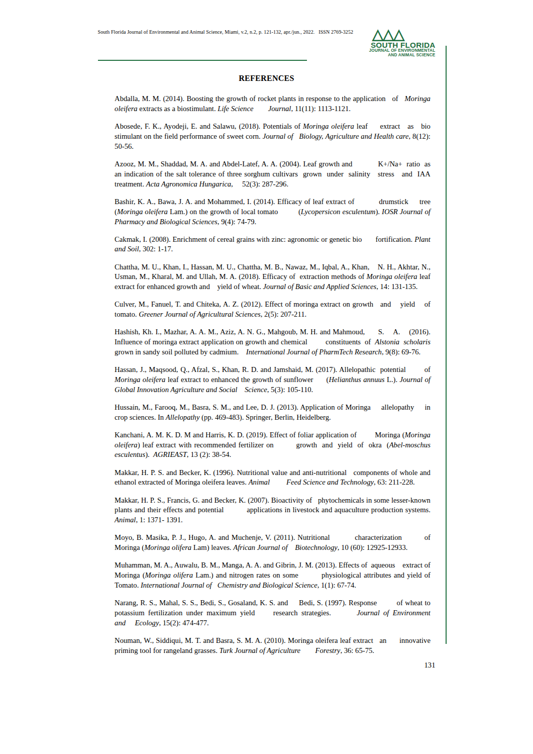South Florida Journal of Environmental and Animal Science, Miami, v.2, n.2, p. 121-132, apr./jun., 2022. ISSN 2769-3252
△△△ SOUTH FLORIDA JOURNAL OF ENVIRONMENTAL AND ANIMAL SCIENCE
REFERENCES
Abdalla, M. M. (2014). Boosting the growth of rocket plants in response to the application of Moringa oleifera extracts as a biostimulant. Life Science Journal, 11(11): 1113-1121.
Abosede, F. K., Ayodeji, E. and Salawu, (2018). Potentials of Moringa oleifera leaf extract as bio stimulant on the field performance of sweet corn. Journal of Biology, Agriculture and Health care, 8(12): 50-56.
Azooz, M. M., Shaddad, M. A. and Abdel-Latef, A. A. (2004). Leaf growth and K+/Na+ ratio as an indication of the salt tolerance of three sorghum cultivars grown under salinity stress and IAA treatment. Acta Agronomica Hungarica, 52(3): 287-296.
Bashir, K. A., Bawa, J. A. and Mohammed, I. (2014). Efficacy of leaf extract of drumstick tree (Moringa oleifera Lam.) on the growth of local tomato (Lycopersicon esculentum). IOSR Journal of Pharmacy and Biological Sciences, 9(4): 74-79.
Cakmak, I. (2008). Enrichment of cereal grains with zinc: agronomic or genetic bio fortification. Plant and Soil, 302: 1-17.
Chattha, M. U., Khan, I., Hassan, M. U., Chattha, M. B., Nawaz, M., Iqbal, A., Khan, N. H., Akhtar, N., Usman, M., Kharal, M. and Ullah, M. A. (2018). Efficacy of extraction methods of Moringa oleifera leaf extract for enhanced growth and yield of wheat. Journal of Basic and Applied Sciences, 14: 131-135.
Culver, M., Fanuel, T. and Chiteka, A. Z. (2012). Effect of moringa extract on growth and yield of tomato. Greener Journal of Agricultural Sciences, 2(5): 207-211.
Hashish, Kh. I., Mazhar, A. A. M., Aziz, A. N. G., Mahgoub, M. H. and Mahmoud, S. A. (2016). Influence of moringa extract application on growth and chemical constituents of Alstonia scholaris grown in sandy soil polluted by cadmium. International Journal of PharmTech Research, 9(8): 69-76.
Hassan, J., Maqsood, Q., Afzal, S., Khan, R. D. and Jamshaid, M. (2017). Allelopathic potential of Moringa oleifera leaf extract to enhanced the growth of sunflower (Helianthus annuus L.). Journal of Global Innovation Agriculture and Social Science, 5(3): 105-110.
Hussain, M., Farooq, M., Basra, S. M., and Lee, D. J. (2013). Application of Moringa allelopathy in crop sciences. In Allelopathy (pp. 469-483). Springer, Berlin, Heidelberg.
Kanchani, A. M. K. D. M and Harris, K. D. (2019). Effect of foliar application of Moringa (Moringa oleifera) leaf extract with recommended fertilizer on growth and yield of okra (Abel-moschus esculentus). AGRIEAST, 13 (2): 38-54.
Makkar, H. P. S. and Becker, K. (1996). Nutritional value and anti-nutritional components of whole and ethanol extracted of Moringa oleifera leaves. Animal Feed Science and Technology, 63: 211-228.
Makkar, H. P. S., Francis, G. and Becker, K. (2007). Bioactivity of phytochemicals in some lesser-known plants and their effects and potential applications in livestock and aquaculture production systems. Animal, 1: 1371- 1391.
Moyo, B. Masika, P. J., Hugo, A. and Muchenje, V. (2011). Nutritional characterization of Moringa (Moringa olifera Lam) leaves. African Journal of Biotechnology, 10 (60): 12925-12933.
Muhamman, M. A., Auwalu, B. M., Manga, A. A. and Gibrin, J. M. (2013). Effects of aqueous extract of Moringa (Moringa olifera Lam.) and nitrogen rates on some physiological attributes and yield of Tomato. International Journal of Chemistry and Biological Science, 1(1): 67-74.
Narang, R. S., Mahal, S. S., Bedi, S., Gosaland, K. S. and Bedi, S. (1997). Response of wheat to potassium fertilization under maximum yield research strategies. Journal of Environment and Ecology, 15(2): 474-477.
Nouman, W., Siddiqui, M. T. and Basra, S. M. A. (2010). Moringa oleifera leaf extract an innovative priming tool for rangeland grasses. Turk Journal of Agriculture Forestry, 36: 65-75.
131